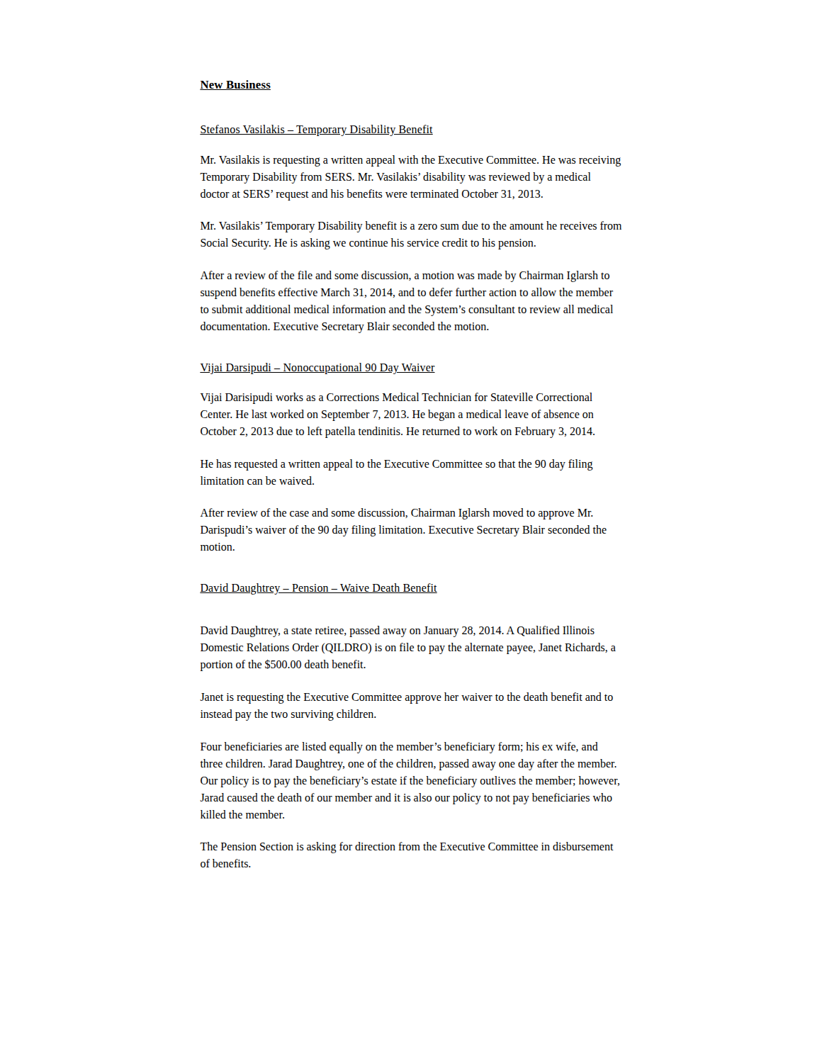New Business
Stefanos Vasilakis – Temporary Disability Benefit
Mr. Vasilakis is requesting a written appeal with the Executive Committee. He was receiving Temporary Disability from SERS. Mr. Vasilakis’ disability was reviewed by a medical doctor at SERS’ request and his benefits were terminated October 31, 2013.
Mr. Vasilakis’ Temporary Disability benefit is a zero sum due to the amount he receives from Social Security. He is asking we continue his service credit to his pension.
After a review of the file and some discussion, a motion was made by Chairman Iglarsh to suspend benefits effective March 31, 2014, and to defer further action to allow the member to submit additional medical information and the System’s consultant to review all medical documentation. Executive Secretary Blair seconded the motion.
Vijai Darsipudi – Nonoccupational 90 Day Waiver
Vijai Darisipudi works as a Corrections Medical Technician for Stateville Correctional Center. He last worked on September 7, 2013. He began a medical leave of absence on October 2, 2013 due to left patella tendinitis. He returned to work on February 3, 2014.
He has requested a written appeal to the Executive Committee so that the 90 day filing limitation can be waived.
After review of the case and some discussion, Chairman Iglarsh moved to approve Mr. Darispudi’s waiver of the 90 day filing limitation. Executive Secretary Blair seconded the motion.
David Daughtrey – Pension – Waive Death Benefit
David Daughtrey, a state retiree, passed away on January 28, 2014. A Qualified Illinois Domestic Relations Order (QILDRO) is on file to pay the alternate payee, Janet Richards, a portion of the $500.00 death benefit.
Janet is requesting the Executive Committee approve her waiver to the death benefit and to instead pay the two surviving children.
Four beneficiaries are listed equally on the member’s beneficiary form; his ex wife, and three children. Jarad Daughtrey, one of the children, passed away one day after the member. Our policy is to pay the beneficiary’s estate if the beneficiary outlives the member; however, Jarad caused the death of our member and it is also our policy to not pay beneficiaries who killed the member.
The Pension Section is asking for direction from the Executive Committee in disbursement of benefits.